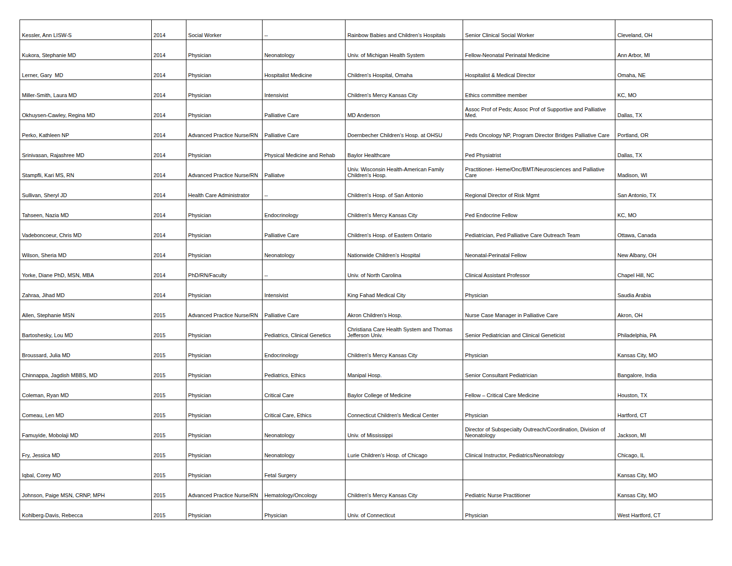| Kessler, Ann LISW-S | 2014 | Social Worker | -- | Rainbow Babies and Children’s Hospitals | Senior Clinical Social Worker | Cleveland, OH |
| Kukora, Stephanie MD | 2014 | Physician | Neonatology | Univ. of Michigan Health System | Fellow-Neonatal Perinatal Medicine | Ann Arbor, MI |
| Lerner, Gary MD | 2014 | Physician | Hospitalist Medicine | Children's Hospital, Omaha | Hospitalist & Medical Director | Omaha, NE |
| Miller-Smith, Laura MD | 2014 | Physician | Intensivist | Children's Mercy Kansas City | Ethics committee member | KC, MO |
| Okhuysen-Cawley, Regina MD | 2014 | Physician | Palliative Care | MD Anderson | Assoc Prof of Peds; Assoc Prof of Supportive and Palliative Med. | Dallas, TX |
| Perko, Kathleen NP | 2014 | Advanced Practice Nurse/RN | Palliative Care | Doernbecher Children’s Hosp. at OHSU | Peds Oncology NP, Program Director Bridges Palliative Care | Portland, OR |
| Srinivasan, Rajashree MD | 2014 | Physician | Physical Medicine and Rehab | Baylor Healthcare | Ped Physiatrist | Dallas, TX |
| Stampfli, Kari MS, RN | 2014 | Advanced Practice Nurse/RN | Palliatve | Univ. Wisconsin Health-American Family Children’s Hosp. | Practitioner- Heme/Onc/BMT/Neurosciences and Palliative Care | Madison, WI |
| Sullivan, Sheryl JD | 2014 | Health Care Administrator | -- | Children's Hosp. of San Antonio | Regional Director of Risk Mgmt | San Antonio, TX |
| Tahseen, Nazia MD | 2014 | Physician | Endocrinology | Children's Mercy Kansas City | Ped Endocrine Fellow | KC, MO |
| Vadeboncoeur, Chris MD | 2014 | Physician | Palliative Care | Children's Hosp. of Eastern Ontario | Pediatrician, Ped Palliative Care Outreach Team | Ottawa, Canada |
| Wilson, Sheria MD | 2014 | Physician | Neonatology | Nationwide Children’s Hospital | Neonatal-Perinatal Fellow | New Albany, OH |
| Yorke, Diane PhD, MSN, MBA | 2014 | PhD/RN/Faculty | -- | Univ. of North Carolina | Clinical Assistant Professor | Chapel Hill, NC |
| Zahraa, Jihad MD | 2014 | Physician | Intensivist | King Fahad Medical City | Physician | Saudia Arabia |
| Allen, Stephanie MSN | 2015 | Advanced Practice Nurse/RN | Palliative Care | Akron Children's Hosp. | Nurse Case Manager in Palliative Care | Akron, OH |
| Bartoshesky, Lou MD | 2015 | Physician | Pediatrics, Clinical Genetics | Christiana Care Health System and Thomas Jefferson Univ. | Senior Pediatrician and Clinical Geneticist | Philadelphia, PA |
| Broussard, Julia MD | 2015 | Physician | Endocrinology | Children's Mercy Kansas City | Physician | Kansas City, MO |
| Chinnappa, Jagdish MBBS, MD | 2015 | Physician | Pediatrics, Ethics | Manipal Hosp. | Senior Consultant Pediatrician | Bangalore, India |
| Coleman, Ryan MD | 2015 | Physician | Critical Care | Baylor College of Medicine | Fellow – Critical Care Medicine | Houston, TX |
| Comeau, Len MD | 2015 | Physician | Critical Care, Ethics | Connecticut Children's Medical Center | Physician | Hartford, CT |
| Famuyide, Mobolaji MD | 2015 | Physician | Neonatology | Univ. of Mississippi | Director of Subspecialty Outreach/Coordination, Division of Neonatology | Jackson, MI |
| Fry, Jessica MD | 2015 | Physician | Neonatology | Lurie Children’s Hosp. of Chicago | Clinical Instructor, Pediatrics/Neonatology | Chicago, IL |
| Iqbal, Corey MD | 2015 | Physician | Fetal Surgery | | | Kansas City, MO |
| Johnson, Paige MSN, CRNP, MPH | 2015 | Advanced Practice Nurse/RN | Hematology/Oncology | Children's Mercy Kansas City | Pediatric Nurse Practitioner | Kansas City, MO |
| Kohlberg-Davis, Rebecca | 2015 | Physician | Physician | Univ. of Connecticut | Physician | West Hartford, CT |